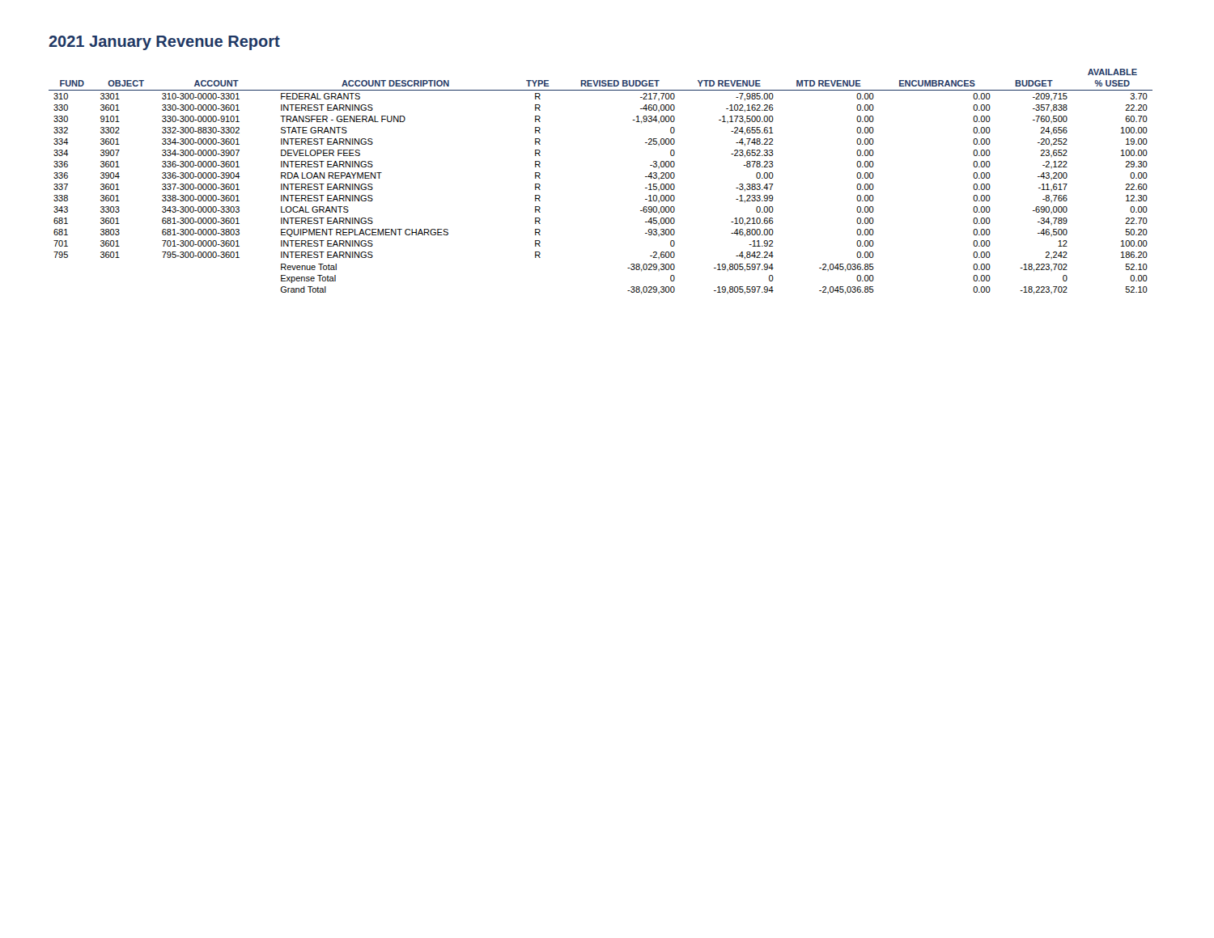2021 January Revenue Report
| | AVAILABLE | |
| --- | --- | --- |
| FUND | OBJECT | ACCOUNT | ACCOUNT DESCRIPTION | TYPE | REVISED BUDGET | YTD REVENUE | MTD REVENUE | ENCUMBRANCES | BUDGET | % USED |
| 310 | 3301 | 310-300-0000-3301 | FEDERAL GRANTS | R | -217,700 | -7,985.00 | 0.00 | 0.00 | -209,715 | 3.70 |
| 330 | 3601 | 330-300-0000-3601 | INTEREST EARNINGS | R | -460,000 | -102,162.26 | 0.00 | 0.00 | -357,838 | 22.20 |
| 330 | 9101 | 330-300-0000-9101 | TRANSFER - GENERAL FUND | R | -1,934,000 | -1,173,500.00 | 0.00 | 0.00 | -760,500 | 60.70 |
| 332 | 3302 | 332-300-8830-3302 | STATE GRANTS | R | 0 | -24,655.61 | 0.00 | 0.00 | 24,656 | 100.00 |
| 334 | 3601 | 334-300-0000-3601 | INTEREST EARNINGS | R | -25,000 | -4,748.22 | 0.00 | 0.00 | -20,252 | 19.00 |
| 334 | 3907 | 334-300-0000-3907 | DEVELOPER FEES | R | 0 | -23,652.33 | 0.00 | 0.00 | 23,652 | 100.00 |
| 336 | 3601 | 336-300-0000-3601 | INTEREST EARNINGS | R | -3,000 | -878.23 | 0.00 | 0.00 | -2,122 | 29.30 |
| 336 | 3904 | 336-300-0000-3904 | RDA LOAN REPAYMENT | R | -43,200 | 0.00 | 0.00 | 0.00 | -43,200 | 0.00 |
| 337 | 3601 | 337-300-0000-3601 | INTEREST EARNINGS | R | -15,000 | -3,383.47 | 0.00 | 0.00 | -11,617 | 22.60 |
| 338 | 3601 | 338-300-0000-3601 | INTEREST EARNINGS | R | -10,000 | -1,233.99 | 0.00 | 0.00 | -8,766 | 12.30 |
| 343 | 3303 | 343-300-0000-3303 | LOCAL GRANTS | R | -690,000 | 0.00 | 0.00 | 0.00 | -690,000 | 0.00 |
| 681 | 3601 | 681-300-0000-3601 | INTEREST EARNINGS | R | -45,000 | -10,210.66 | 0.00 | 0.00 | -34,789 | 22.70 |
| 681 | 3803 | 681-300-0000-3803 | EQUIPMENT REPLACEMENT CHARGES | R | -93,300 | -46,800.00 | 0.00 | 0.00 | -46,500 | 50.20 |
| 701 | 3601 | 701-300-0000-3601 | INTEREST EARNINGS | R | 0 | -11.92 | 0.00 | 0.00 | 12 | 100.00 |
| 795 | 3601 | 795-300-0000-3601 | INTEREST EARNINGS | R | -2,600 | -4,842.24 | 0.00 | 0.00 | 2,242 | 186.20 |
| | | | Revenue Total | | -38,029,300 | -19,805,597.94 | -2,045,036.85 | 0.00 | -18,223,702 | 52.10 |
| | | | Expense Total | | 0 | 0 | 0.00 | 0.00 | 0 | 0.00 |
| | | | Grand Total | | -38,029,300 | -19,805,597.94 | -2,045,036.85 | 0.00 | -18,223,702 | 52.10 |